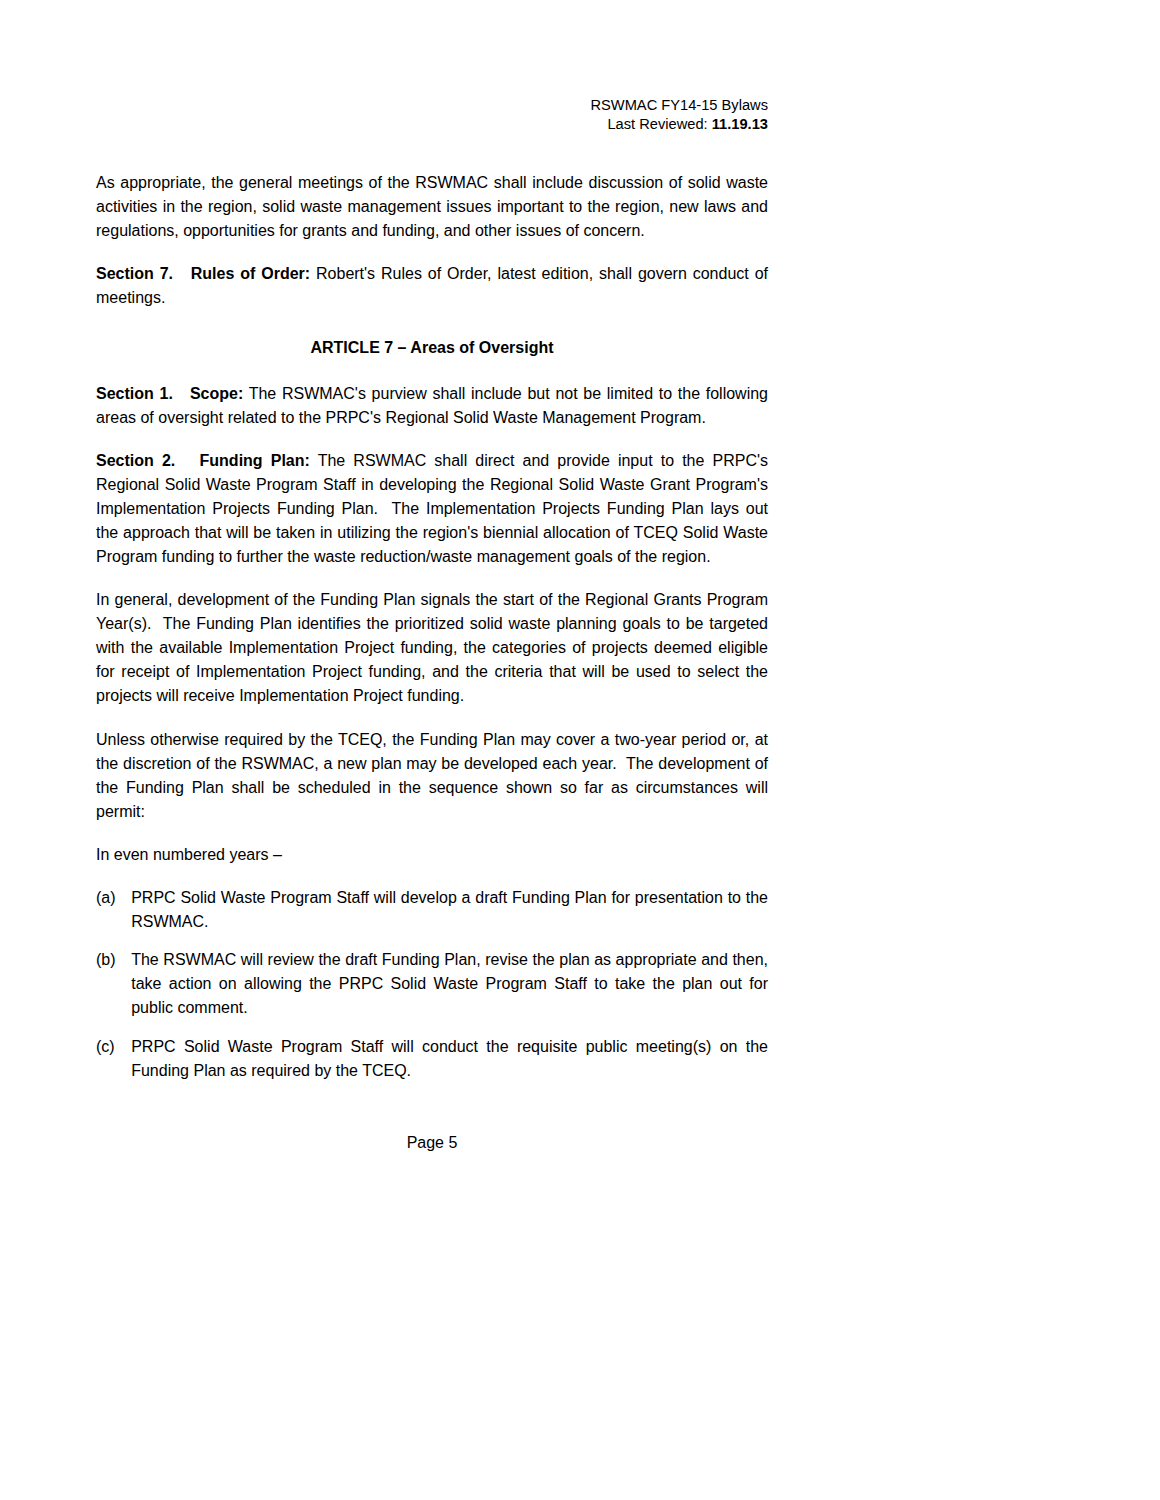RSWMAC FY14-15 BylawsLast Reviewed: 11.19.13
As appropriate, the general meetings of the RSWMAC shall include discussion of solid waste activities in the region, solid waste management issues important to the region, new laws and regulations, opportunities for grants and funding, and other issues of concern.
Section 7. Rules of Order: Robert's Rules of Order, latest edition, shall govern conduct of meetings.
ARTICLE 7 – Areas of Oversight
Section 1. Scope: The RSWMAC's purview shall include but not be limited to the following areas of oversight related to the PRPC's Regional Solid Waste Management Program.
Section 2. Funding Plan: The RSWMAC shall direct and provide input to the PRPC's Regional Solid Waste Program Staff in developing the Regional Solid Waste Grant Program's Implementation Projects Funding Plan. The Implementation Projects Funding Plan lays out the approach that will be taken in utilizing the region's biennial allocation of TCEQ Solid Waste Program funding to further the waste reduction/waste management goals of the region.
In general, development of the Funding Plan signals the start of the Regional Grants Program Year(s). The Funding Plan identifies the prioritized solid waste planning goals to be targeted with the available Implementation Project funding, the categories of projects deemed eligible for receipt of Implementation Project funding, and the criteria that will be used to select the projects will receive Implementation Project funding.
Unless otherwise required by the TCEQ, the Funding Plan may cover a two-year period or, at the discretion of the RSWMAC, a new plan may be developed each year. The development of the Funding Plan shall be scheduled in the sequence shown so far as circumstances will permit:
In even numbered years –
(a) PRPC Solid Waste Program Staff will develop a draft Funding Plan for presentation to the RSWMAC.
(b) The RSWMAC will review the draft Funding Plan, revise the plan as appropriate and then, take action on allowing the PRPC Solid Waste Program Staff to take the plan out for public comment.
(c) PRPC Solid Waste Program Staff will conduct the requisite public meeting(s) on the Funding Plan as required by the TCEQ.
Page 5